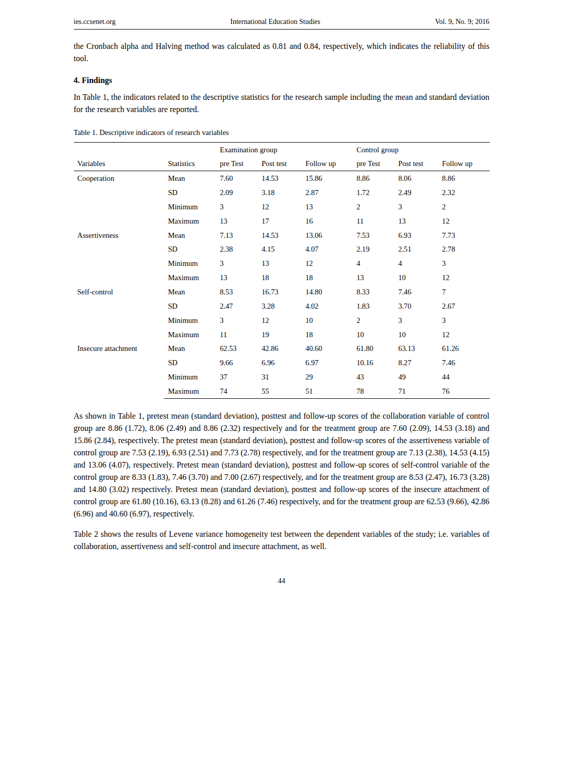ies.ccsenet.org International Education Studies Vol. 9, No. 9; 2016
the Cronbach alpha and Halving method was calculated as 0.81 and 0.84, respectively, which indicates the reliability of this tool.
4. Findings
In Table 1, the indicators related to the descriptive statistics for the research sample including the mean and standard deviation for the research variables are reported.
Table 1. Descriptive indicators of research variables
| | | Examination group | Control group |
| --- | --- | --- | --- |
| Variables | Statistics | pre Test | Post test | Follow up | pre Test | Post test | Follow up |
| Cooperation | Mean | 7.60 | 14.53 | 15.86 | 8.86 | 8.06 | 8.86 |
| SD | 2.09 | 3.18 | 2.87 | 1.72 | 2.49 | 2.32 |
| Minimum | 3 | 12 | 13 | 2 | 3 | 2 |
| Maximum | 13 | 17 | 16 | 11 | 13 | 12 |
| Assertiveness | Mean | 7.13 | 14.53 | 13.06 | 7.53 | 6.93 | 7.73 |
| SD | 2.38 | 4.15 | 4.07 | 2.19 | 2.51 | 2.78 |
| Minimum | 3 | 13 | 12 | 4 | 4 | 3 |
| Maximum | 13 | 18 | 18 | 13 | 10 | 12 |
| Self-control | Mean | 8.53 | 16.73 | 14.80 | 8.33 | 7.46 | 7 |
| SD | 2.47 | 3.28 | 4.02 | 1.83 | 3.70 | 2.67 |
| Minimum | 3 | 12 | 10 | 2 | 3 | 3 |
| Maximum | 11 | 19 | 18 | 10 | 10 | 12 |
| Insecure attachment | Mean | 62.53 | 42.86 | 40.60 | 61.80 | 63.13 | 61.26 |
| SD | 9.66 | 6.96 | 6.97 | 10.16 | 8.27 | 7.46 |
| Minimum | 37 | 31 | 29 | 43 | 49 | 44 |
| Maximum | 74 | 55 | 51 | 78 | 71 | 76 |
As shown in Table 1, pretest mean (standard deviation), posttest and follow-up scores of the collaboration variable of control group are 8.86 (1.72), 8.06 (2.49) and 8.86 (2.32) respectively and for the treatment group are 7.60 (2.09), 14.53 (3.18) and 15.86 (2.84), respectively. The pretest mean (standard deviation), posttest and follow-up scores of the assertiveness variable of control group are 7.53 (2.19), 6.93 (2.51) and 7.73 (2.78) respectively, and for the treatment group are 7.13 (2.38), 14.53 (4.15) and 13.06 (4.07), respectively. Pretest mean (standard deviation), posttest and follow-up scores of self-control variable of the control group are 8.33 (1.83), 7.46 (3.70) and 7.00 (2.67) respectively, and for the treatment group are 8.53 (2.47), 16.73 (3.28) and 14.80 (3.02) respectively. Pretest mean (standard deviation), posttest and follow-up scores of the insecure attachment of control group are 61.80 (10.16), 63.13 (8.28) and 61.26 (7.46) respectively, and for the treatment group are 62.53 (9.66), 42.86 (6.96) and 40.60 (6.97), respectively.
Table 2 shows the results of Levene variance homogeneity test between the dependent variables of the study; i.e. variables of collaboration, assertiveness and self-control and insecure attachment, as well.
44